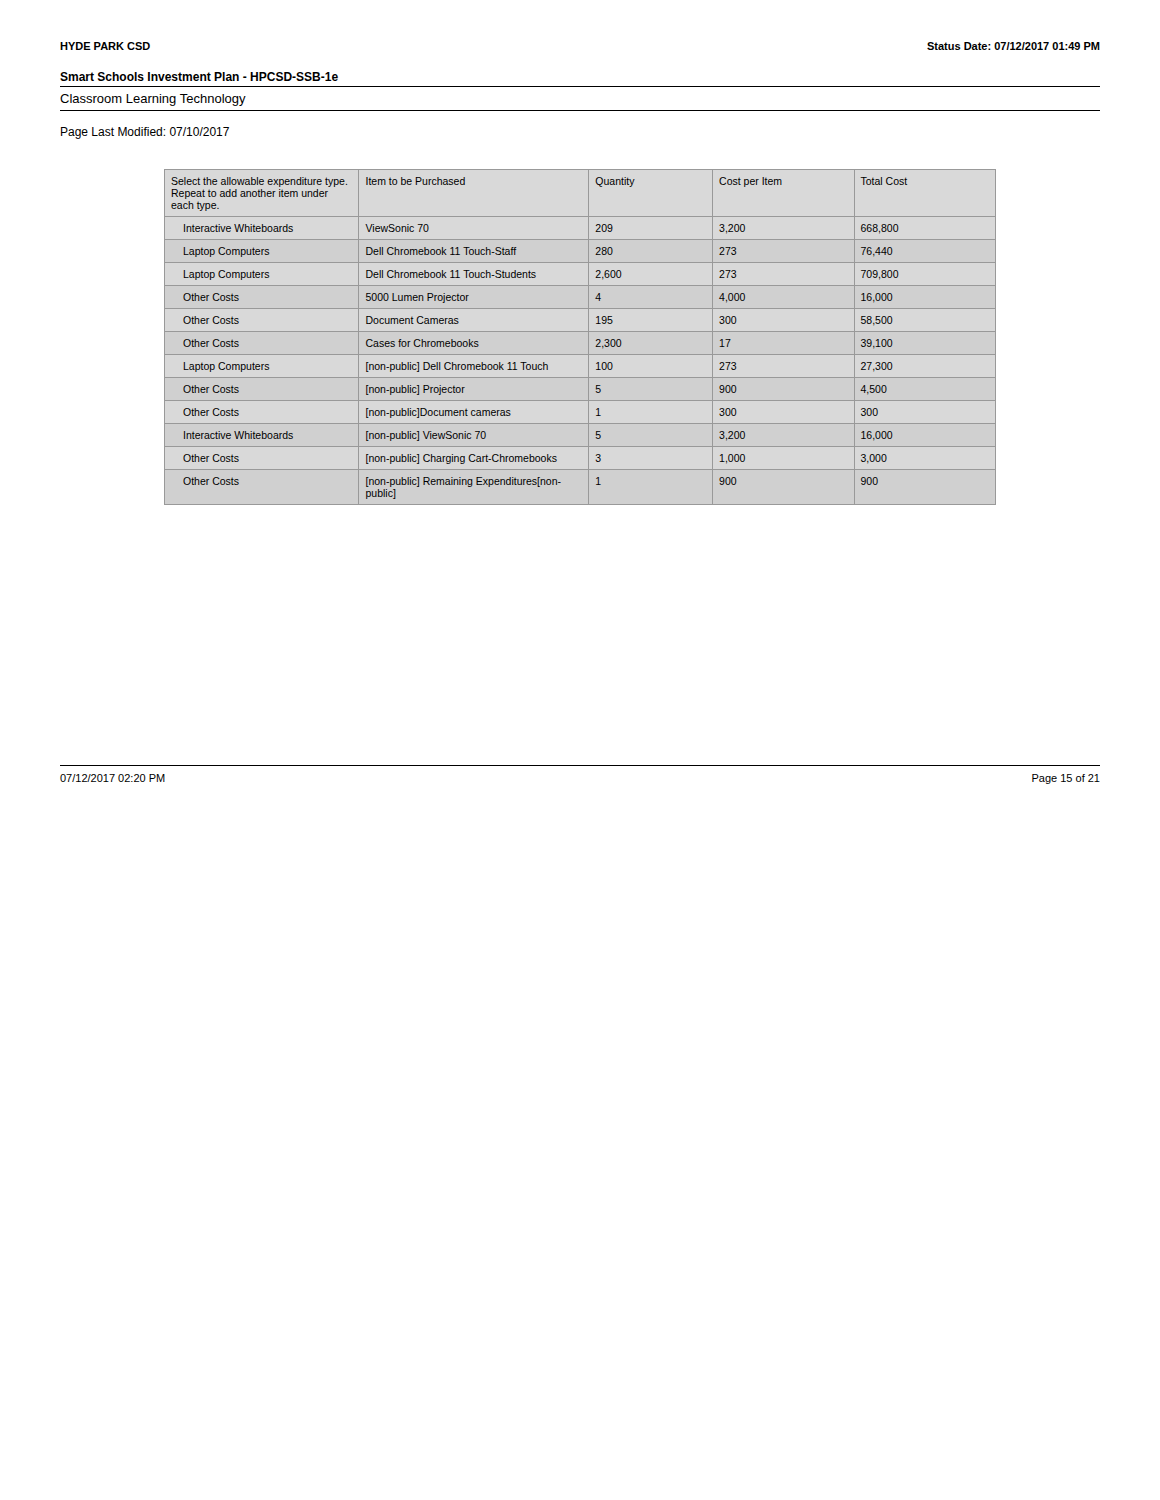HYDE PARK CSD
Status Date: 07/12/2017 01:49 PM
Smart Schools Investment Plan - HPCSD-SSB-1e
Classroom Learning Technology
Page Last Modified: 07/10/2017
| Select the allowable expenditure type. Repeat to add another item under each type. | Item to be Purchased | Quantity | Cost per Item | Total Cost |
| --- | --- | --- | --- | --- |
| Interactive Whiteboards | ViewSonic 70 | 209 | 3,200 | 668,800 |
| Laptop Computers | Dell Chromebook 11 Touch-Staff | 280 | 273 | 76,440 |
| Laptop Computers | Dell Chromebook 11 Touch-Students | 2,600 | 273 | 709,800 |
| Other Costs | 5000 Lumen Projector | 4 | 4,000 | 16,000 |
| Other Costs | Document Cameras | 195 | 300 | 58,500 |
| Other Costs | Cases for Chromebooks | 2,300 | 17 | 39,100 |
| Laptop Computers | [non-public] Dell Chromebook 11 Touch | 100 | 273 | 27,300 |
| Other Costs | [non-public] Projector | 5 | 900 | 4,500 |
| Other Costs | [non-public]Document cameras | 1 | 300 | 300 |
| Interactive Whiteboards | [non-public] ViewSonic 70 | 5 | 3,200 | 16,000 |
| Other Costs | [non-public] Charging Cart-Chromebooks | 3 | 1,000 | 3,000 |
| Other Costs | [non-public] Remaining Expenditures[non-public] | 1 | 900 | 900 |
07/12/2017 02:20 PM
Page 15 of 21